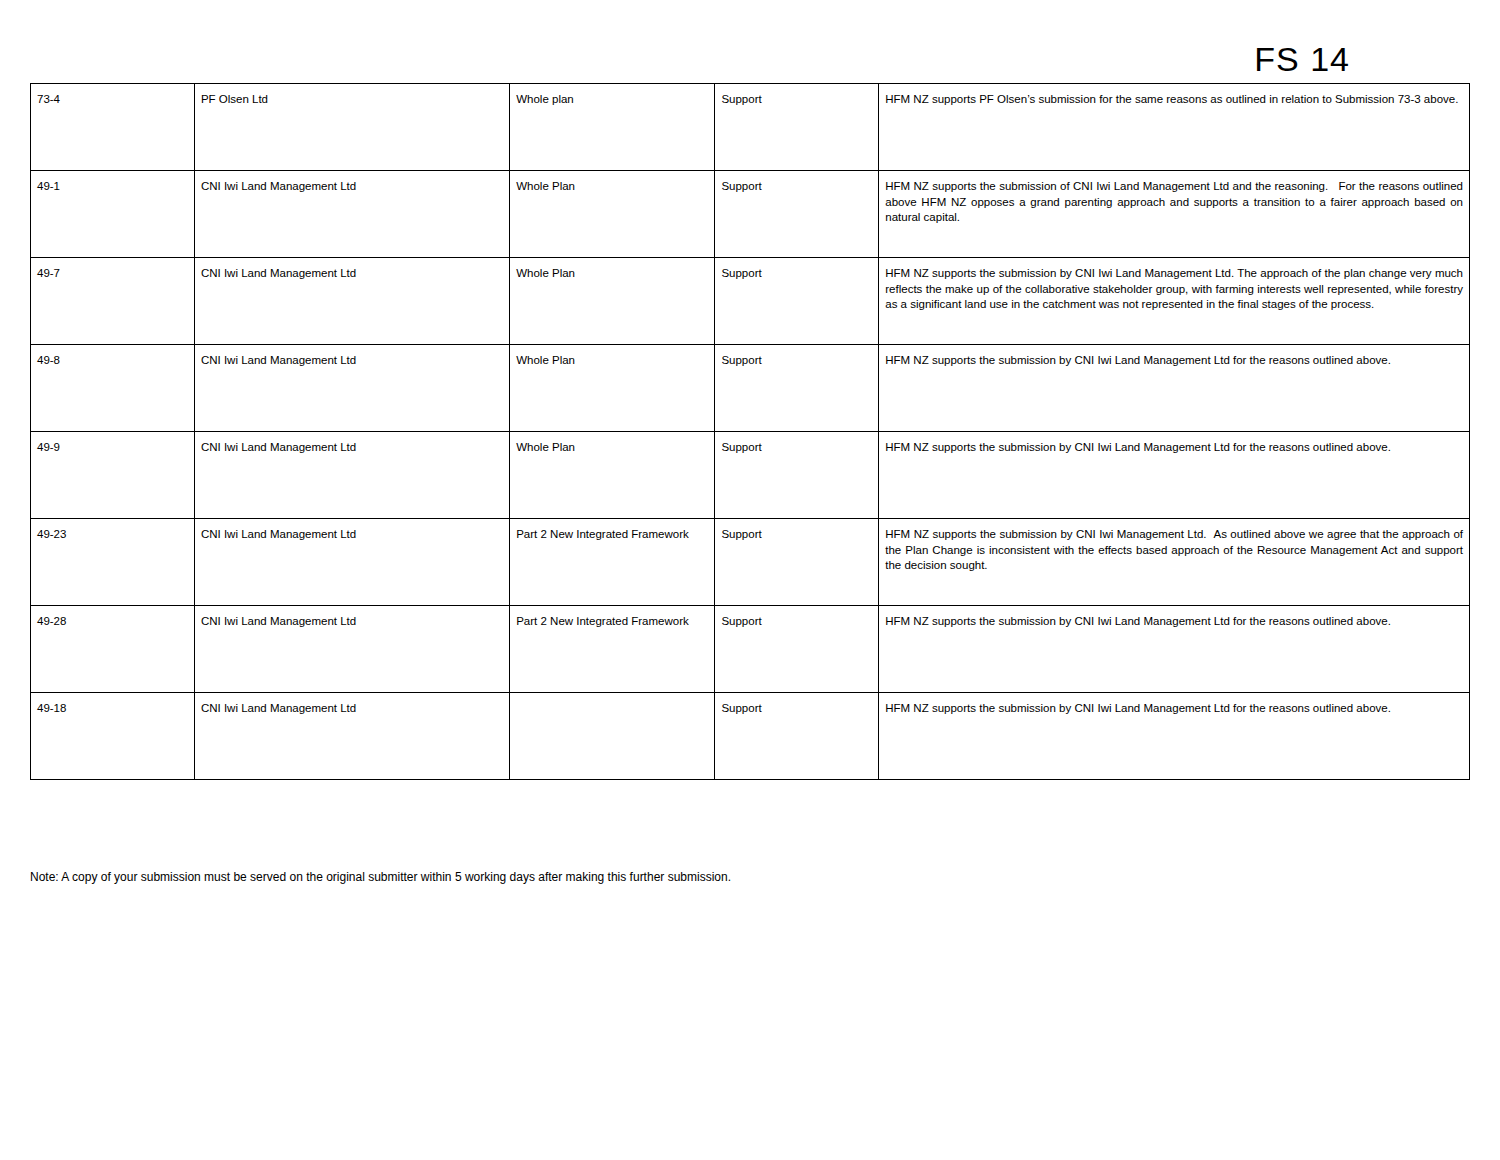FS 14
| 73-4 | PF Olsen Ltd | Whole plan | Support | HFM NZ supports PF Olsen’s submission for the same reasons as outlined in relation to Submission 73-3 above. |
| 49-1 | CNI Iwi Land Management Ltd | Whole Plan | Support | HFM NZ supports the submission of CNI Iwi Land Management Ltd and the reasoning. For the reasons outlined above HFM NZ opposes a grand parenting approach and supports a transition to a fairer approach based on natural capital. |
| 49-7 | CNI Iwi Land Management Ltd | Whole Plan | Support | HFM NZ supports the submission by CNI Iwi Land Management Ltd. The approach of the plan change very much reflects the make up of the collaborative stakeholder group, with farming interests well represented, while forestry as a significant land use in the catchment was not represented in the final stages of the process. |
| 49-8 | CNI Iwi Land Management Ltd | Whole Plan | Support | HFM NZ supports the submission by CNI Iwi Land Management Ltd for the reasons outlined above. |
| 49-9 | CNI Iwi Land Management Ltd | Whole Plan | Support | HFM NZ supports the submission by CNI Iwi Land Management Ltd for the reasons outlined above. |
| 49-23 | CNI Iwi Land Management Ltd | Part 2 New Integrated Framework | Support | HFM NZ supports the submission by CNI Iwi Management Ltd. As outlined above we agree that the approach of the Plan Change is inconsistent with the effects based approach of the Resource Management Act and support the decision sought. |
| 49-28 | CNI Iwi Land Management Ltd | Part 2 New Integrated Framework | Support | HFM NZ supports the submission by CNI Iwi Land Management Ltd for the reasons outlined above. |
| 49-18 | CNI Iwi Land Management Ltd | | Support | HFM NZ supports the submission by CNI Iwi Land Management Ltd for the reasons outlined above. |
Note: A copy of your submission must be served on the original submitter within 5 working days after making this further submission.